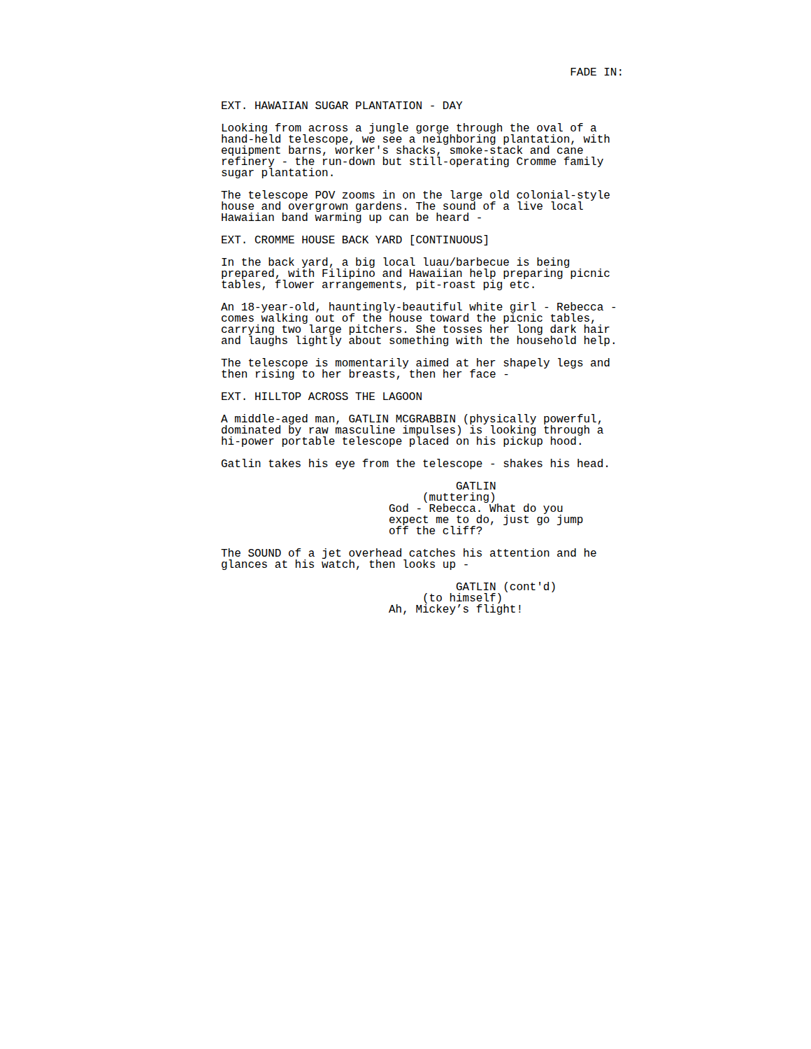FADE IN:
EXT. HAWAIIAN SUGAR PLANTATION - DAY
Looking from across a jungle gorge through the oval of a hand-held telescope, we see a neighboring plantation, with equipment barns, worker's shacks, smoke-stack and cane refinery - the run-down but still-operating Cromme family sugar plantation.
The telescope POV zooms in on the large old colonial-style house and overgrown gardens. The sound of a live local Hawaiian band warming up can be heard -
EXT. CROMME HOUSE BACK YARD [CONTINUOUS]
In the back yard, a big local luau/barbecue is being prepared, with Filipino and Hawaiian help preparing picnic tables, flower arrangements, pit-roast pig etc.
An 18-year-old, hauntingly-beautiful white girl - Rebecca - comes walking out of the house toward the picnic tables, carrying two large pitchers. She tosses her long dark hair and laughs lightly about something with the household help.
The telescope is momentarily aimed at her shapely legs and then rising to her breasts, then her face -
EXT. HILLTOP ACROSS THE LAGOON
A middle-aged man, GATLIN MCGRABBIN (physically powerful, dominated by raw masculine impulses) is looking through a hi-power portable telescope placed on his pickup hood.
Gatlin takes his eye from the telescope - shakes his head.
GATLIN
(muttering)
God - Rebecca. What do you expect me to do, just go jump off the cliff?
The SOUND of a jet overhead catches his attention and he glances at his watch, then looks up -
GATLIN (cont'd)
(to himself)
Ah, Mickey’s flight!